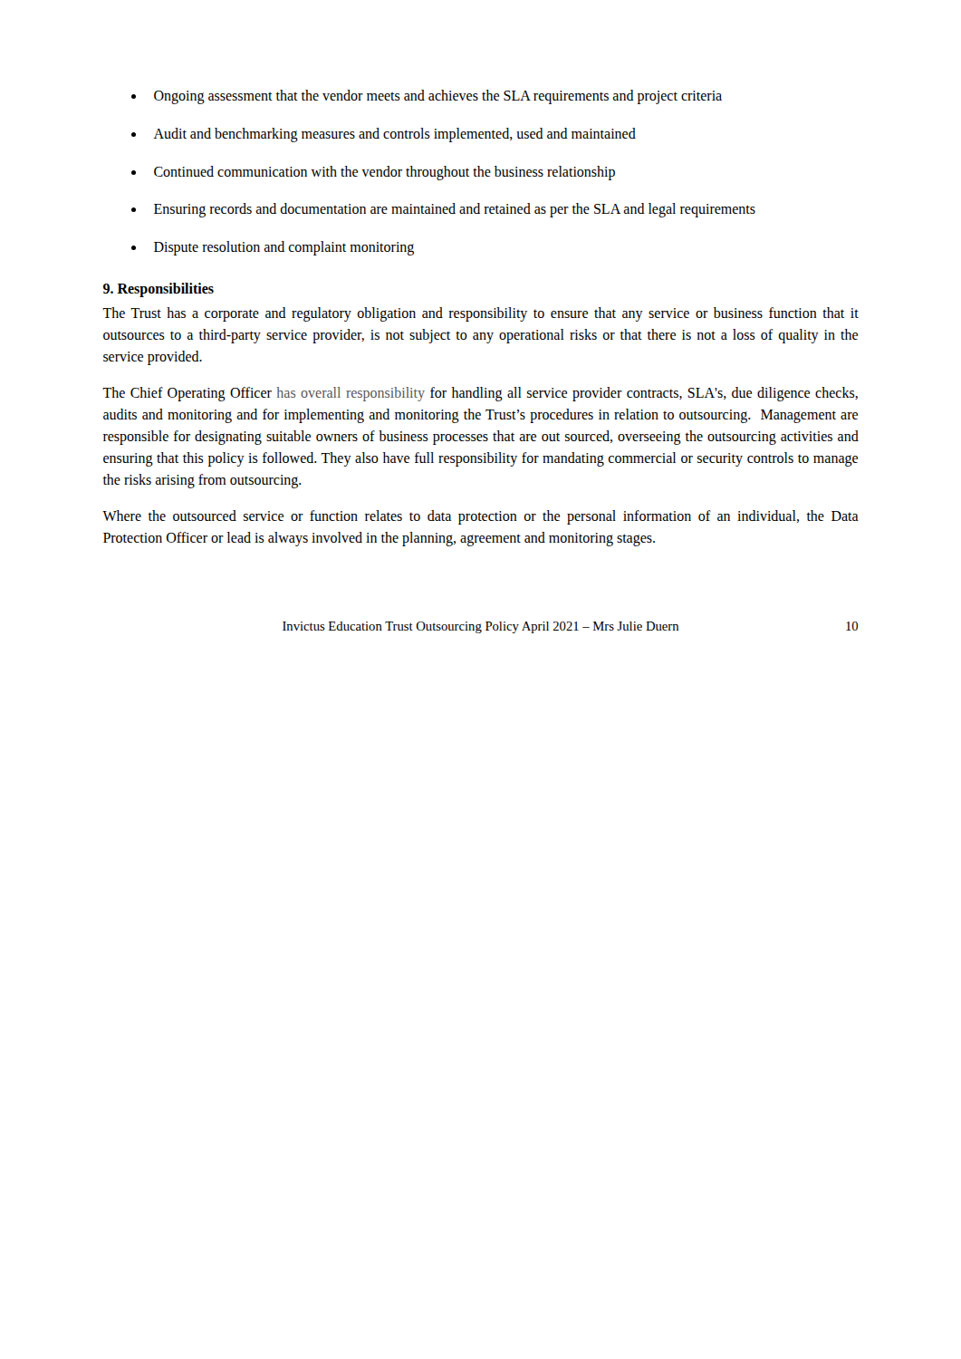Ongoing assessment that the vendor meets and achieves the SLA requirements and project criteria
Audit and benchmarking measures and controls implemented, used and maintained
Continued communication with the vendor throughout the business relationship
Ensuring records and documentation are maintained and retained as per the SLA and legal requirements
Dispute resolution and complaint monitoring
9. Responsibilities
The Trust has a corporate and regulatory obligation and responsibility to ensure that any service or business function that it outsources to a third-party service provider, is not subject to any operational risks or that there is not a loss of quality in the service provided.
The Chief Operating Officer has overall responsibility for handling all service provider contracts, SLA's, due diligence checks, audits and monitoring and for implementing and monitoring the Trust’s procedures in relation to outsourcing. Management are responsible for designating suitable owners of business processes that are out sourced, overseeing the outsourcing activities and ensuring that this policy is followed. They also have full responsibility for mandating commercial or security controls to manage the risks arising from outsourcing.
Where the outsourced service or function relates to data protection or the personal information of an individual, the Data Protection Officer or lead is always involved in the planning, agreement and monitoring stages.
Invictus Education Trust Outsourcing Policy April 2021 – Mrs Julie Duern 10